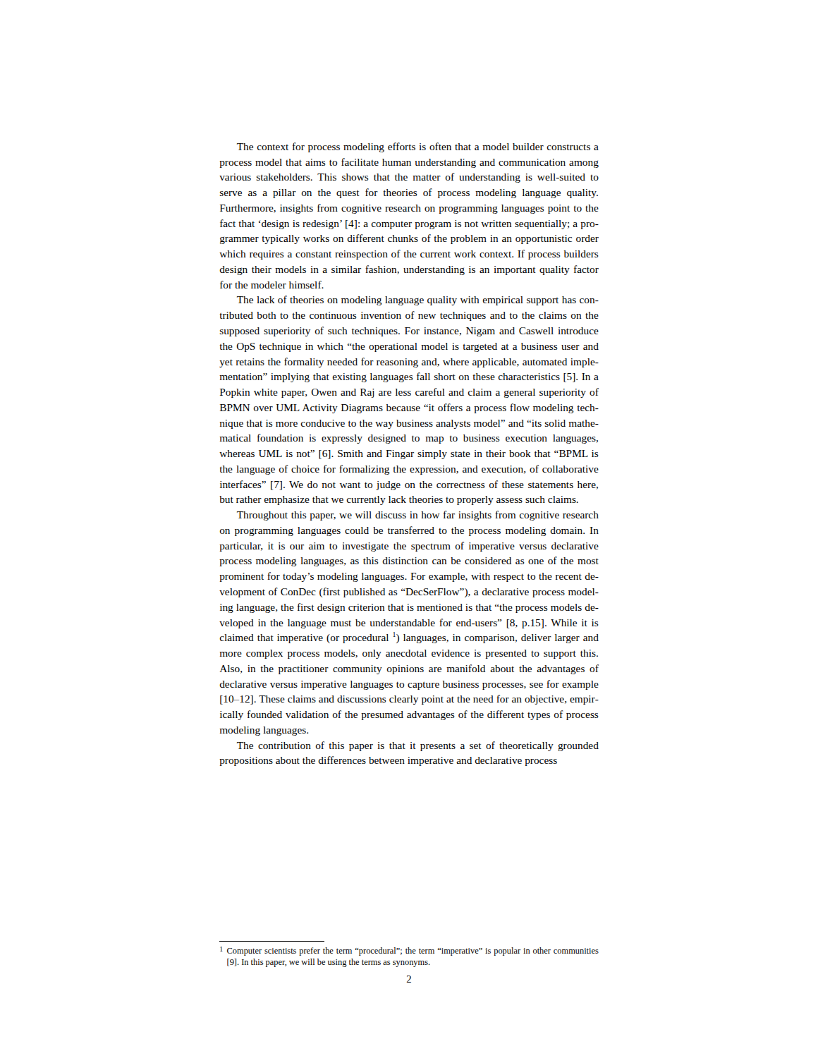The context for process modeling efforts is often that a model builder constructs a process model that aims to facilitate human understanding and communication among various stakeholders. This shows that the matter of understanding is well-suited to serve as a pillar on the quest for theories of process modeling language quality. Furthermore, insights from cognitive research on programming languages point to the fact that ‘design is redesign’ [4]: a computer program is not written sequentially; a programmer typically works on different chunks of the problem in an opportunistic order which requires a constant reinspection of the current work context. If process builders design their models in a similar fashion, understanding is an important quality factor for the modeler himself.
The lack of theories on modeling language quality with empirical support has contributed both to the continuous invention of new techniques and to the claims on the supposed superiority of such techniques. For instance, Nigam and Caswell introduce the OpS technique in which “the operational model is targeted at a business user and yet retains the formality needed for reasoning and, where applicable, automated implementation” implying that existing languages fall short on these characteristics [5]. In a Popkin white paper, Owen and Raj are less careful and claim a general superiority of BPMN over UML Activity Diagrams because “it offers a process flow modeling technique that is more conducive to the way business analysts model” and “its solid mathematical foundation is expressly designed to map to business execution languages, whereas UML is not” [6]. Smith and Fingar simply state in their book that “BPML is the language of choice for formalizing the expression, and execution, of collaborative interfaces” [7]. We do not want to judge on the correctness of these statements here, but rather emphasize that we currently lack theories to properly assess such claims.
Throughout this paper, we will discuss in how far insights from cognitive research on programming languages could be transferred to the process modeling domain. In particular, it is our aim to investigate the spectrum of imperative versus declarative process modeling languages, as this distinction can be considered as one of the most prominent for today’s modeling languages. For example, with respect to the recent development of ConDec (first published as “DecSerFlow”), a declarative process modeling language, the first design criterion that is mentioned is that “the process models developed in the language must be understandable for end-users” [8, p.15]. While it is claimed that imperative (or procedural 1) languages, in comparison, deliver larger and more complex process models, only anecdotal evidence is presented to support this. Also, in the practitioner community opinions are manifold about the advantages of declarative versus imperative languages to capture business processes, see for example [10–12]. These claims and discussions clearly point at the need for an objective, empirically founded validation of the presumed advantages of the different types of process modeling languages.
The contribution of this paper is that it presents a set of theoretically grounded propositions about the differences between imperative and declarative process
1 Computer scientists prefer the term “procedural”; the term “imperative” is popular in other communities [9]. In this paper, we will be using the terms as synonyms.
2